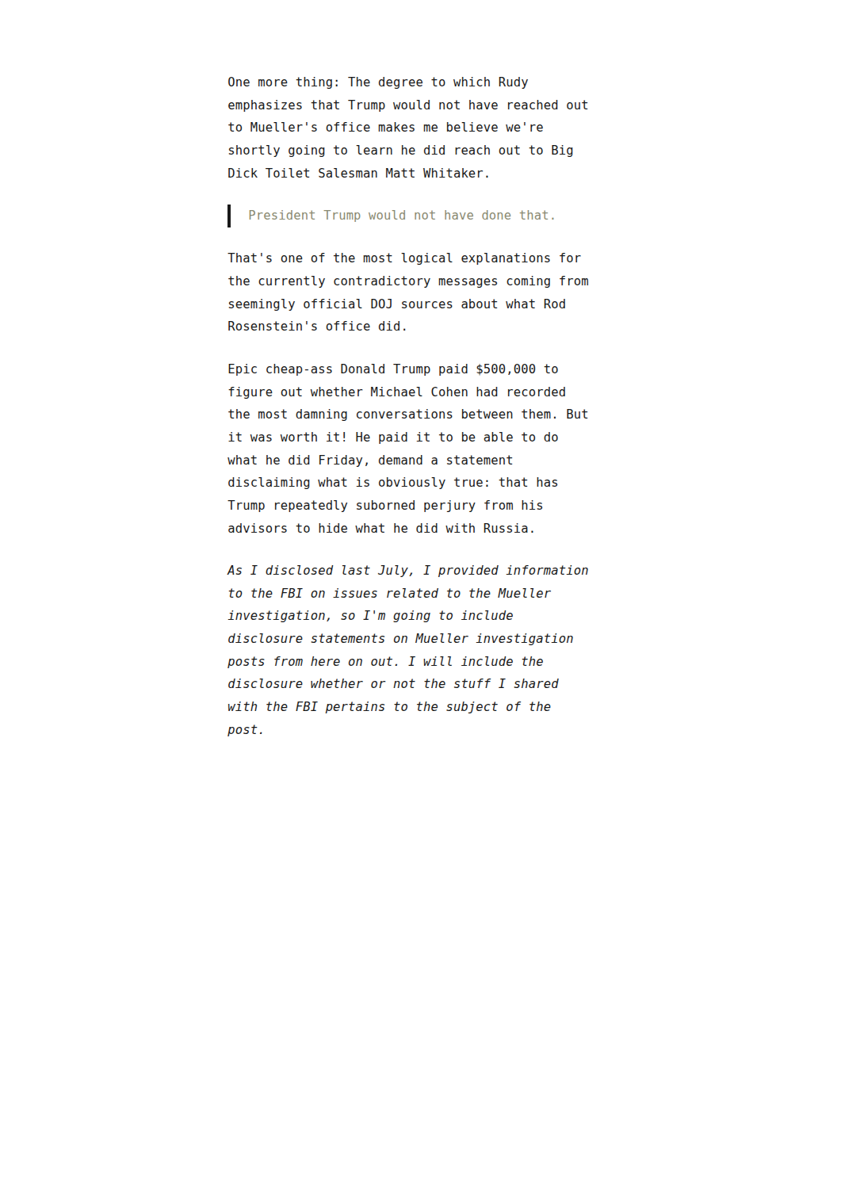One more thing: The degree to which Rudy emphasizes that Trump would not have reached out to Mueller's office makes me believe we're shortly going to learn he did reach out to Big Dick Toilet Salesman Matt Whitaker.
President Trump would not have done that.
That's one of the most logical explanations for the currently contradictory messages coming from seemingly official DOJ sources about what Rod Rosenstein's office did.
Epic cheap-ass Donald Trump paid $500,000 to figure out whether Michael Cohen had recorded the most damning conversations between them. But it was worth it! He paid it to be able to do what he did Friday, demand a statement disclaiming what is obviously true: that has Trump repeatedly suborned perjury from his advisors to hide what he did with Russia.
As I disclosed last July, I provided information to the FBI on issues related to the Mueller investigation, so I'm going to include disclosure statements on Mueller investigation posts from here on out. I will include the disclosure whether or not the stuff I shared with the FBI pertains to the subject of the post.